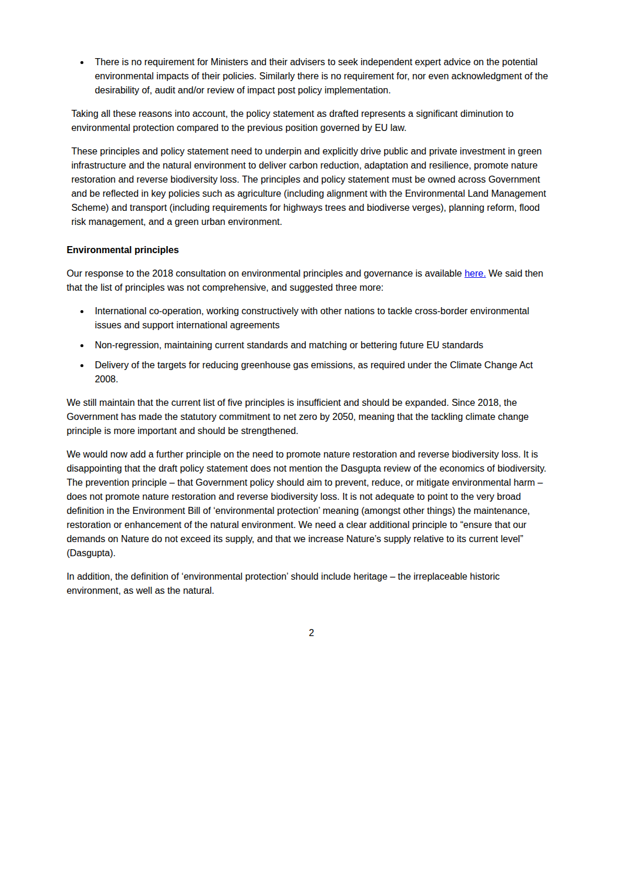There is no requirement for Ministers and their advisers to seek independent expert advice on the potential environmental impacts of their policies. Similarly there is no requirement for, nor even acknowledgment of the desirability of, audit and/or review of impact post policy implementation.
Taking all these reasons into account, the policy statement as drafted represents a significant diminution to environmental protection compared to the previous position governed by EU law.
These principles and policy statement need to underpin and explicitly drive public and private investment in green infrastructure and the natural environment to deliver carbon reduction, adaptation and resilience, promote nature restoration and reverse biodiversity loss. The principles and policy statement must be owned across Government and be reflected in key policies such as agriculture (including alignment with the Environmental Land Management Scheme) and transport (including requirements for highways trees and biodiverse verges), planning reform, flood risk management, and a green urban environment.
Environmental principles
Our response to the 2018 consultation on environmental principles and governance is available here. We said then that the list of principles was not comprehensive, and suggested three more:
International co-operation, working constructively with other nations to tackle cross-border environmental issues and support international agreements
Non-regression, maintaining current standards and matching or bettering future EU standards
Delivery of the targets for reducing greenhouse gas emissions, as required under the Climate Change Act 2008.
We still maintain that the current list of five principles is insufficient and should be expanded. Since 2018, the Government has made the statutory commitment to net zero by 2050, meaning that the tackling climate change principle is more important and should be strengthened.
We would now add a further principle on the need to promote nature restoration and reverse biodiversity loss. It is disappointing that the draft policy statement does not mention the Dasgupta review of the economics of biodiversity. The prevention principle – that Government policy should aim to prevent, reduce, or mitigate environmental harm – does not promote nature restoration and reverse biodiversity loss. It is not adequate to point to the very broad definition in the Environment Bill of ‘environmental protection’ meaning (amongst other things) the maintenance, restoration or enhancement of the natural environment. We need a clear additional principle to “ensure that our demands on Nature do not exceed its supply, and that we increase Nature’s supply relative to its current level” (Dasgupta).
In addition, the definition of ‘environmental protection’ should include heritage – the irreplaceable historic environment, as well as the natural.
2